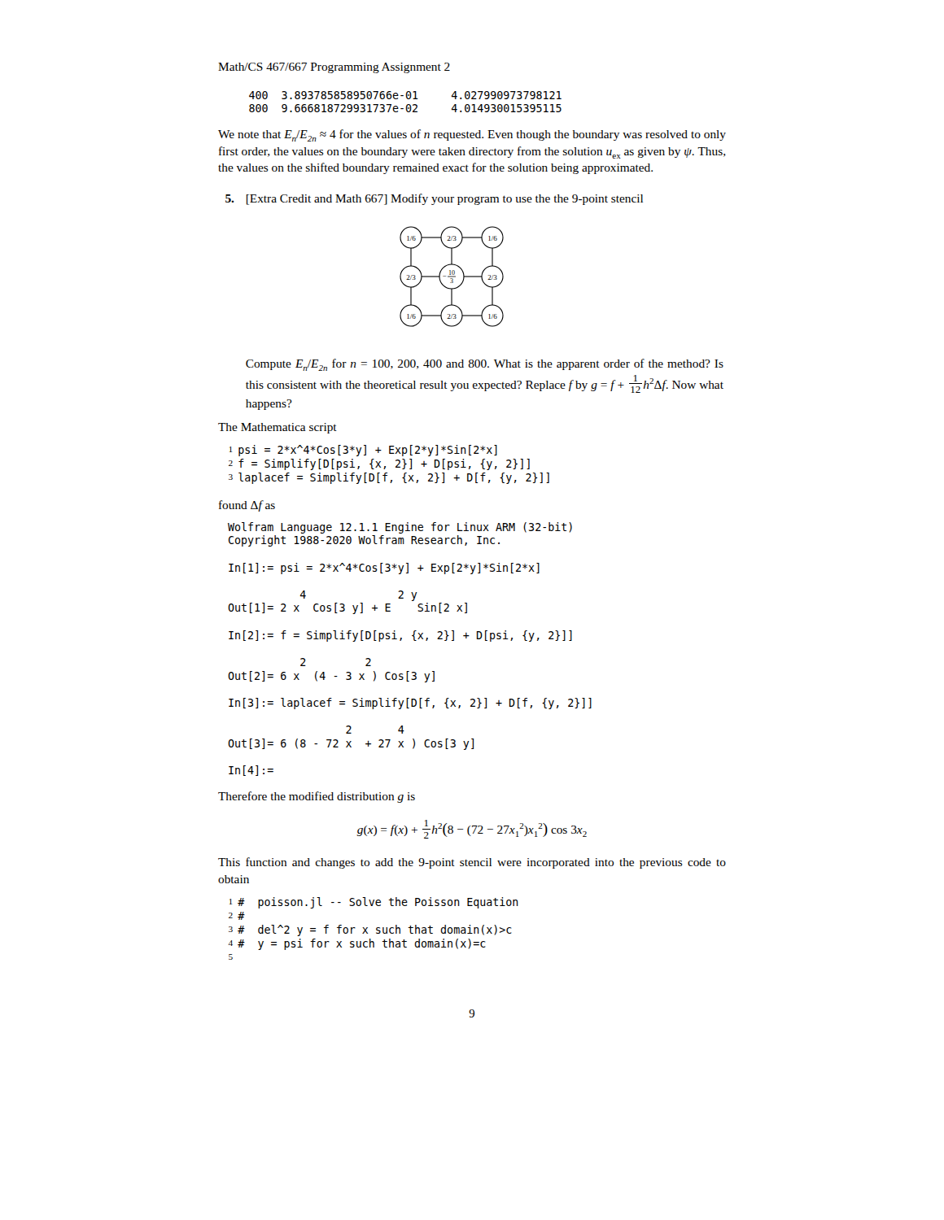Math/CS 467/667 Programming Assignment 2
  400  3.893785858950766e-01     4.027990973798121
  800  9.666818729931737e-02     4.014930015395115
We note that En/E2n ≈ 4 for the values of n requested. Even though the boundary was resolved to only first order, the values on the boundary were taken directory from the solution uex as given by ψ. Thus, the values on the shifted boundary remained exact for the solution being approximated.
5. [Extra Credit and Math 667] Modify your program to use the the 9-point stencil
1/6 2/3 1/6 2/3 2/3 1/6 2/3 1/6 − 10 3
Compute En/E2n for n = 100, 200, 400 and 800. What is the apparent order of the method? Is this consistent with the theoretical result you expected? Replace f by g = f + 112 h2Δf. Now what happens?
The Mathematica script
| 1 | psi = 2*x^4*Cos[3*y] + Exp[2*y]*Sin[2*x] |
| 2 | f = Simplify[D[psi, {x, 2}] + D[psi, {y, 2}]] |
| 3 | laplacef = Simplify[D[f, {x, 2}] + D[f, {y, 2}]] |
found Δf as
Wolfram Language 12.1.1 Engine for Linux ARM (32-bit)
Copyright 1988-2020 Wolfram Research, Inc.

In[1]:= psi = 2*x^4*Cos[3*y] + Exp[2*y]*Sin[2*x]

           4              2 y
Out[1]= 2 x  Cos[3 y] + E    Sin[2 x]

In[2]:= f = Simplify[D[psi, {x, 2}] + D[psi, {y, 2}]]

           2         2
Out[2]= 6 x  (4 - 3 x ) Cos[3 y]

In[3]:= laplacef = Simplify[D[f, {x, 2}] + D[f, {y, 2}]]

                  2       4
Out[3]= 6 (8 - 72 x  + 27 x ) Cos[3 y]

In[4]:=
Therefore the modified distribution g is
g(x) = f(x) + 12 h2(8 − (72 − 27x12)x12) cos 3x2
This function and changes to add the 9-point stencil were incorporated into the previous code to obtain
| 1 | # poisson.jl -- Solve the Poisson Equation |
| 2 | # |
| 3 | # del^2 y = f for x such that domain(x)>c |
| 4 | # y = psi for x such that domain(x)=c |
| 5 | |
9